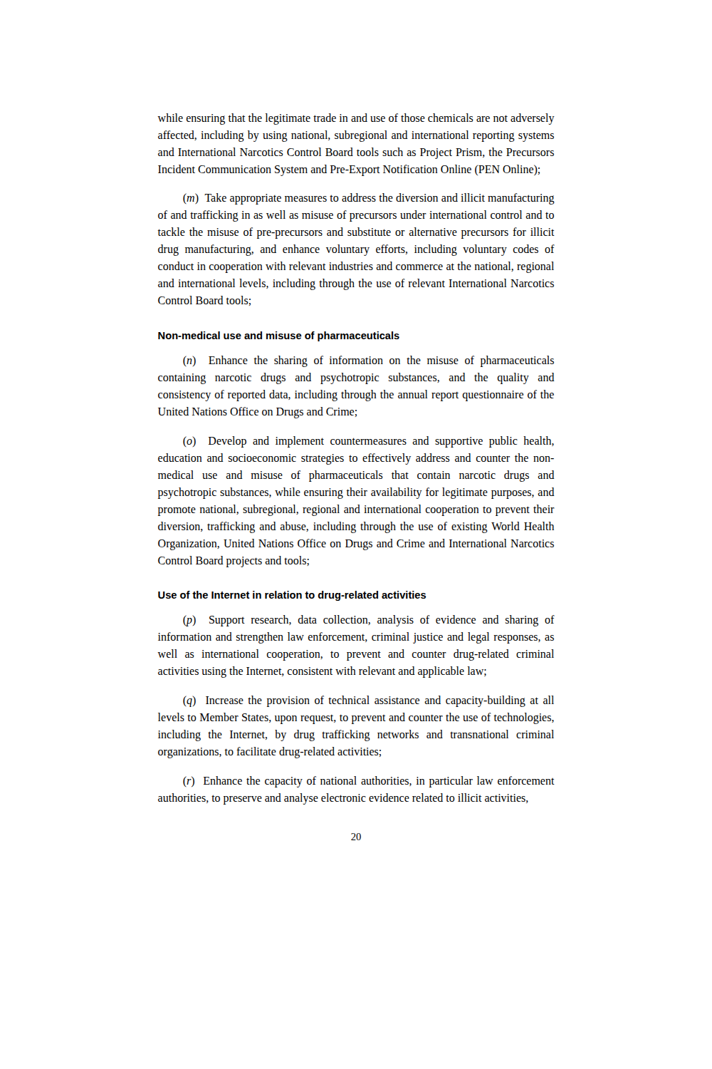while ensuring that the legitimate trade in and use of those chemicals are not adversely affected, including by using national, subregional and international reporting systems and International Narcotics Control Board tools such as Project Prism, the Precursors Incident Communication System and Pre-Export Notification Online (PEN Online);
(m) Take appropriate measures to address the diversion and illicit manufacturing of and trafficking in as well as misuse of precursors under international control and to tackle the misuse of pre-precursors and substitute or alternative precursors for illicit drug manufacturing, and enhance voluntary efforts, including voluntary codes of conduct in cooperation with relevant industries and commerce at the national, regional and international levels, including through the use of relevant International Narcotics Control Board tools;
Non-medical use and misuse of pharmaceuticals
(n) Enhance the sharing of information on the misuse of pharmaceuticals containing narcotic drugs and psychotropic substances, and the quality and consistency of reported data, including through the annual report questionnaire of the United Nations Office on Drugs and Crime;
(o) Develop and implement countermeasures and supportive public health, education and socioeconomic strategies to effectively address and counter the non-medical use and misuse of pharmaceuticals that contain narcotic drugs and psychotropic substances, while ensuring their availability for legitimate purposes, and promote national, subregional, regional and international cooperation to prevent their diversion, trafficking and abuse, including through the use of existing World Health Organization, United Nations Office on Drugs and Crime and International Narcotics Control Board projects and tools;
Use of the Internet in relation to drug-related activities
(p) Support research, data collection, analysis of evidence and sharing of information and strengthen law enforcement, criminal justice and legal responses, as well as international cooperation, to prevent and counter drug-related criminal activities using the Internet, consistent with relevant and applicable law;
(q) Increase the provision of technical assistance and capacity-building at all levels to Member States, upon request, to prevent and counter the use of technologies, including the Internet, by drug trafficking networks and transnational criminal organizations, to facilitate drug-related activities;
(r) Enhance the capacity of national authorities, in particular law enforcement authorities, to preserve and analyse electronic evidence related to illicit activities,
20